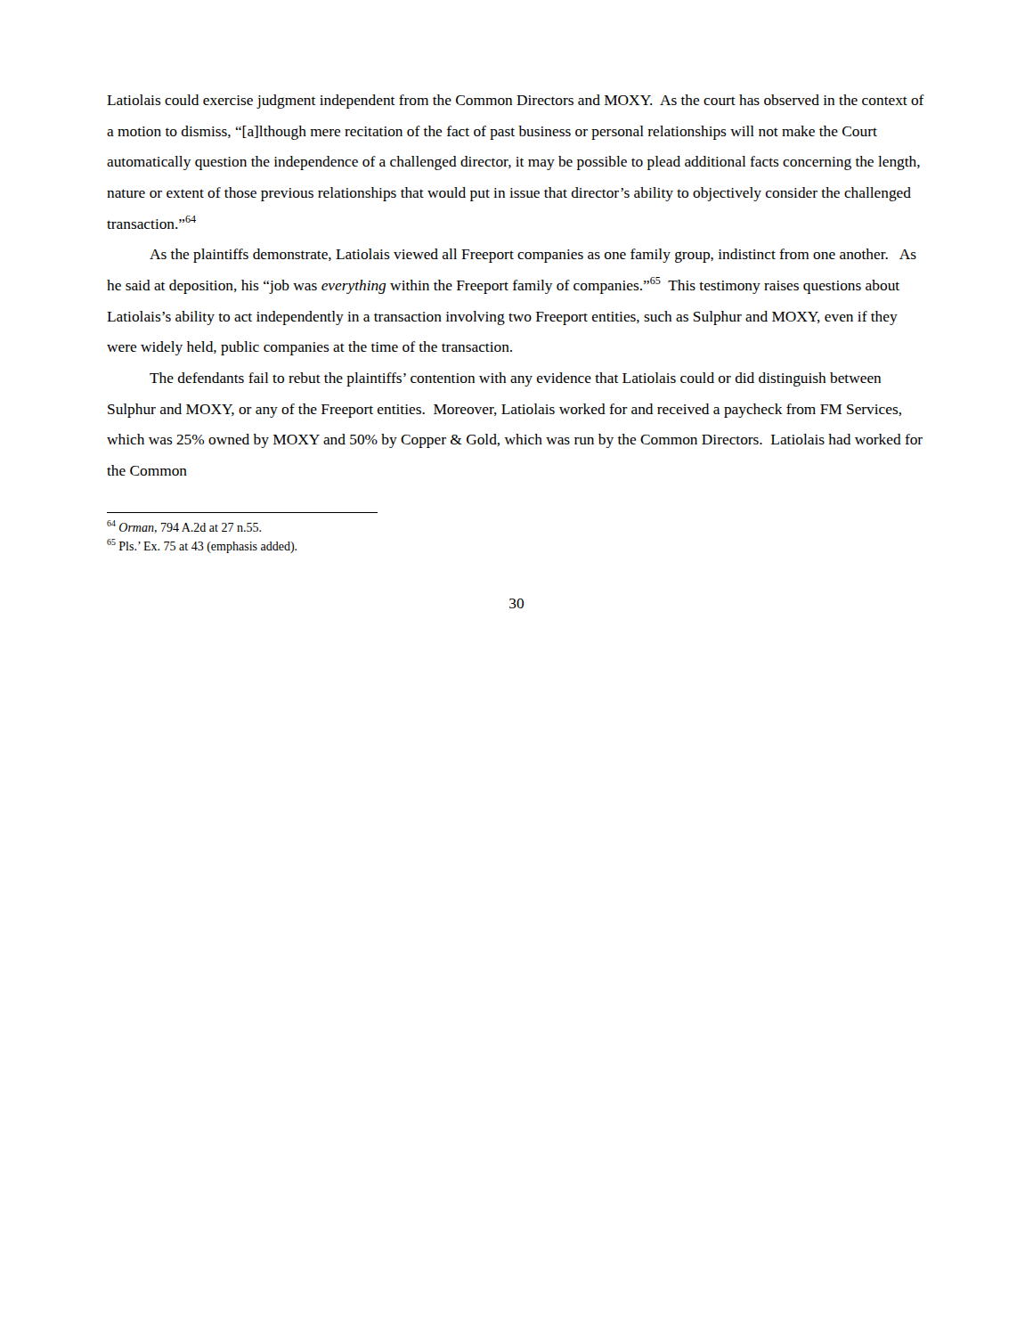Latiolais could exercise judgment independent from the Common Directors and MOXY. As the court has observed in the context of a motion to dismiss, “[a]lthough mere recitation of the fact of past business or personal relationships will not make the Court automatically question the independence of a challenged director, it may be possible to plead additional facts concerning the length, nature or extent of those previous relationships that would put in issue that director’s ability to objectively consider the challenged transaction.”64
As the plaintiffs demonstrate, Latiolais viewed all Freeport companies as one family group, indistinct from one another. As he said at deposition, his “job was everything within the Freeport family of companies.”65 This testimony raises questions about Latiolais’s ability to act independently in a transaction involving two Freeport entities, such as Sulphur and MOXY, even if they were widely held, public companies at the time of the transaction.
The defendants fail to rebut the plaintiffs’ contention with any evidence that Latiolais could or did distinguish between Sulphur and MOXY, or any of the Freeport entities. Moreover, Latiolais worked for and received a paycheck from FM Services, which was 25% owned by MOXY and 50% by Copper & Gold, which was run by the Common Directors. Latiolais had worked for the Common
64 Orman, 794 A.2d at 27 n.55.
65 Pls.’ Ex. 75 at 43 (emphasis added).
30